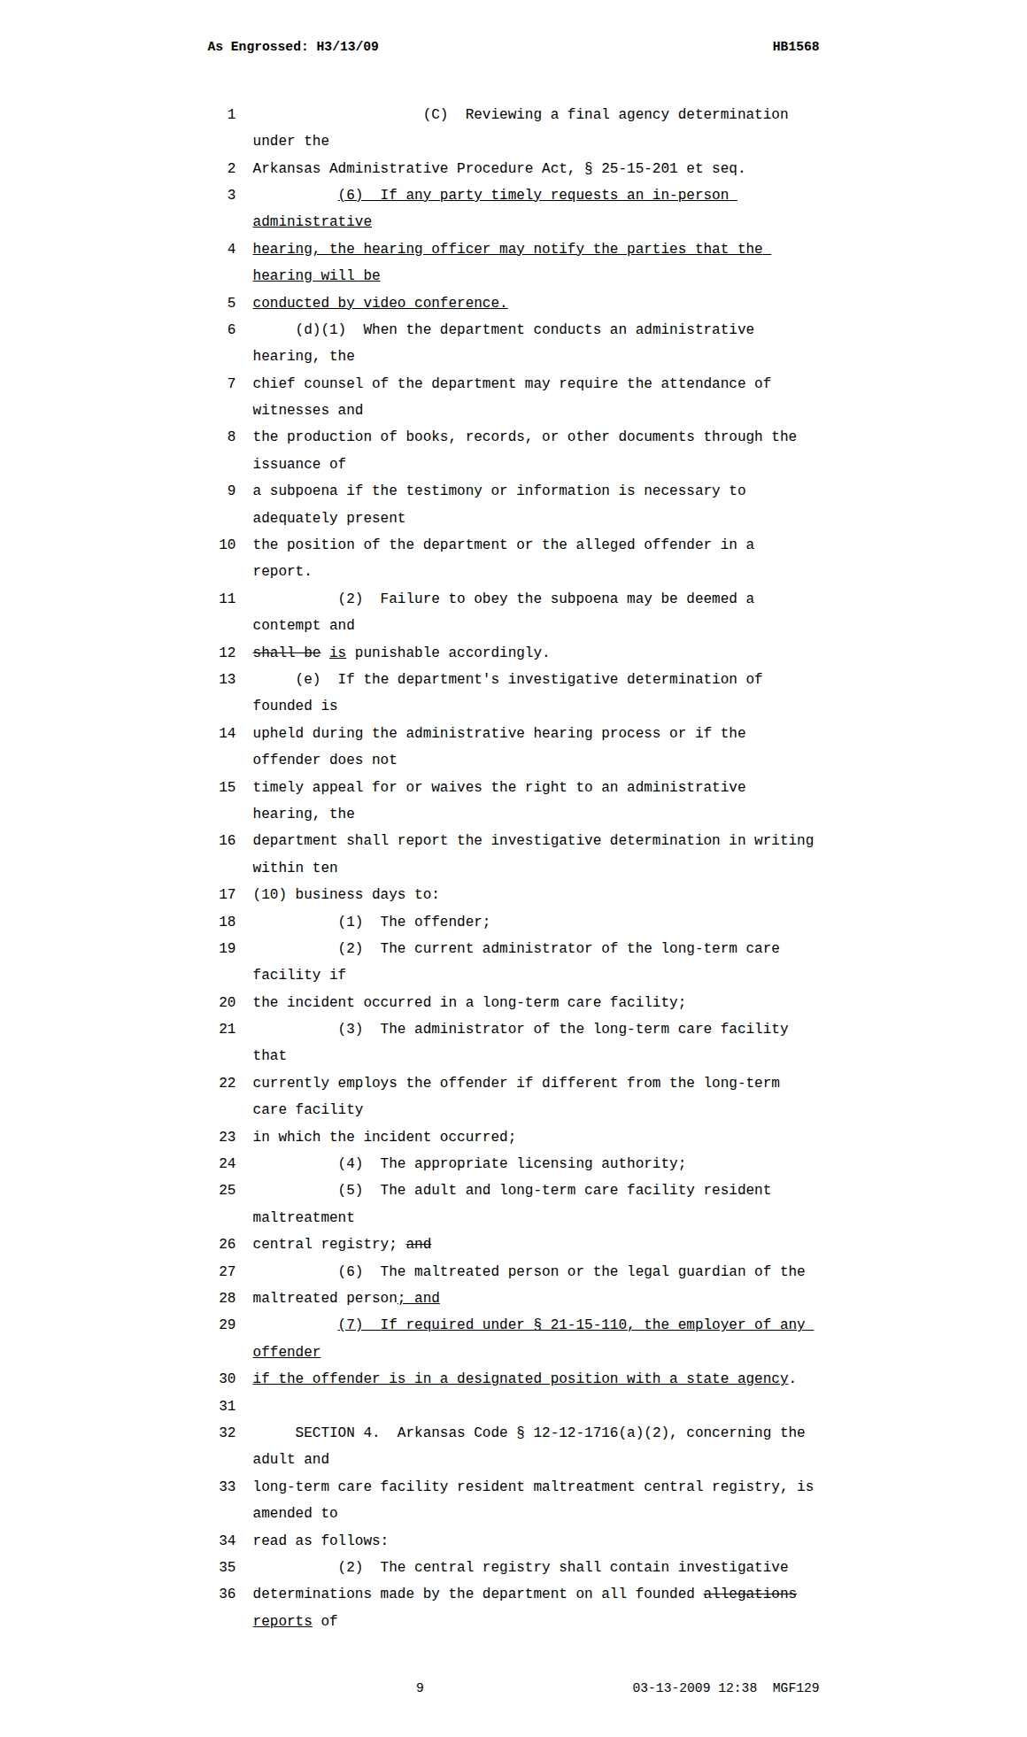As Engrossed: H3/13/09 HB1568
(C) Reviewing a final agency determination under the
Arkansas Administrative Procedure Act, § 25-15-201 et seq.
(6) If any party timely requests an in-person administrative
hearing, the hearing officer may notify the parties that the hearing will be
conducted by video conference.
(d)(1) When the department conducts an administrative hearing, the
chief counsel of the department may require the attendance of witnesses and
the production of books, records, or other documents through the issuance of
a subpoena if the testimony or information is necessary to adequately present
the position of the department or the alleged offender in a report.
(2) Failure to obey the subpoena may be deemed a contempt and
shall be is punishable accordingly.
(e) If the department's investigative determination of founded is
upheld during the administrative hearing process or if the offender does not
timely appeal for or waives the right to an administrative hearing, the
department shall report the investigative determination in writing within ten
(10) business days to:
(1) The offender;
(2) The current administrator of the long-term care facility if
the incident occurred in a long-term care facility;
(3) The administrator of the long-term care facility that
currently employs the offender if different from the long-term care facility
in which the incident occurred;
(4) The appropriate licensing authority;
(5) The adult and long-term care facility resident maltreatment
central registry; and
(6) The maltreated person or the legal guardian of the
maltreated person; and
(7) If required under § 21-15-110, the employer of any offender
if the offender is in a designated position with a state agency.
SECTION 4. Arkansas Code § 12-12-1716(a)(2), concerning the adult and
long-term care facility resident maltreatment central registry, is amended to
read as follows:
(2) The central registry shall contain investigative
determinations made by the department on all founded allegations reports of
9 03-13-2009 12:38 MGF129